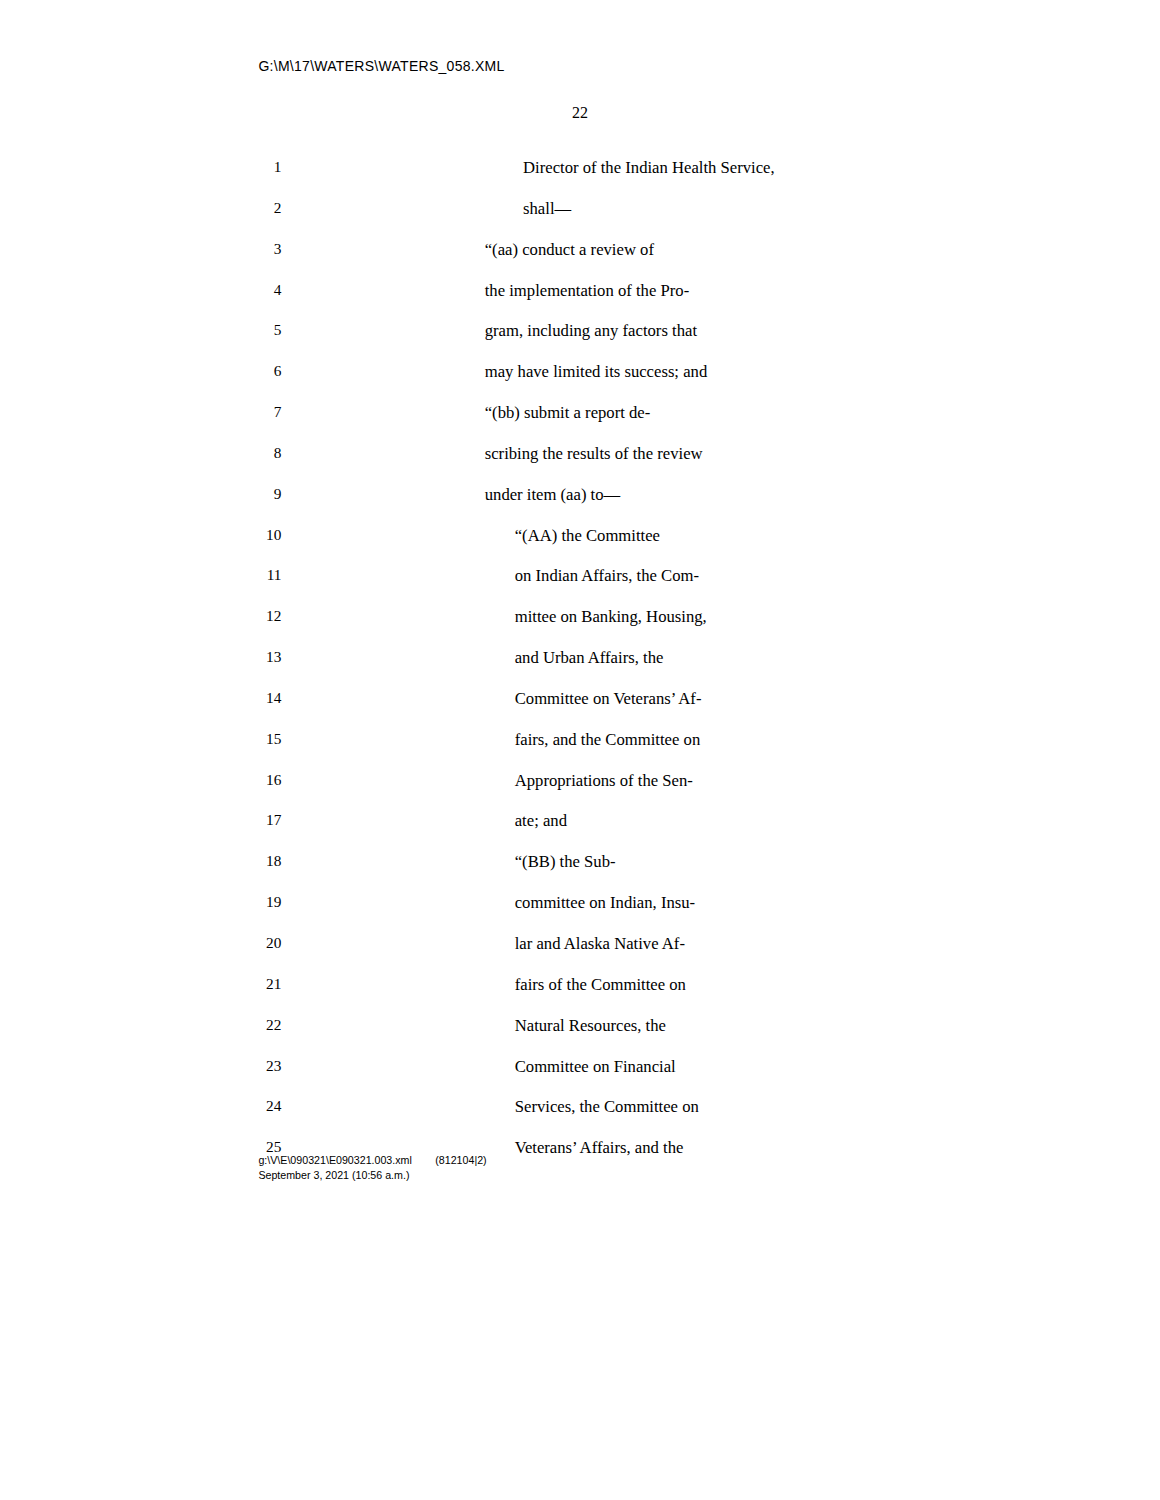G:\M\17\WATERS\WATERS_058.XML
22
| 1 | Director of the Indian Health Service, |
| 2 | shall— |
| 3 | “(aa) conduct a review of |
| 4 | the implementation of the Pro- |
| 5 | gram, including any factors that |
| 6 | may have limited its success; and |
| 7 | “(bb) submit a report de- |
| 8 | scribing the results of the review |
| 9 | under item (aa) to— |
| 10 | “(AA) the Committee |
| 11 | on Indian Affairs, the Com- |
| 12 | mittee on Banking, Housing, |
| 13 | and Urban Affairs, the |
| 14 | Committee on Veterans’ Af- |
| 15 | fairs, and the Committee on |
| 16 | Appropriations of the Sen- |
| 17 | ate; and |
| 18 | “(BB) the Sub- |
| 19 | committee on Indian, Insu- |
| 20 | lar and Alaska Native Af- |
| 21 | fairs of the Committee on |
| 22 | Natural Resources, the |
| 23 | Committee on Financial |
| 24 | Services, the Committee on |
| 25 | Veterans’ Affairs, and the |
g:\V\E\090321\E090321.003.xml (812104|2)
September 3, 2021 (10:56 a.m.)